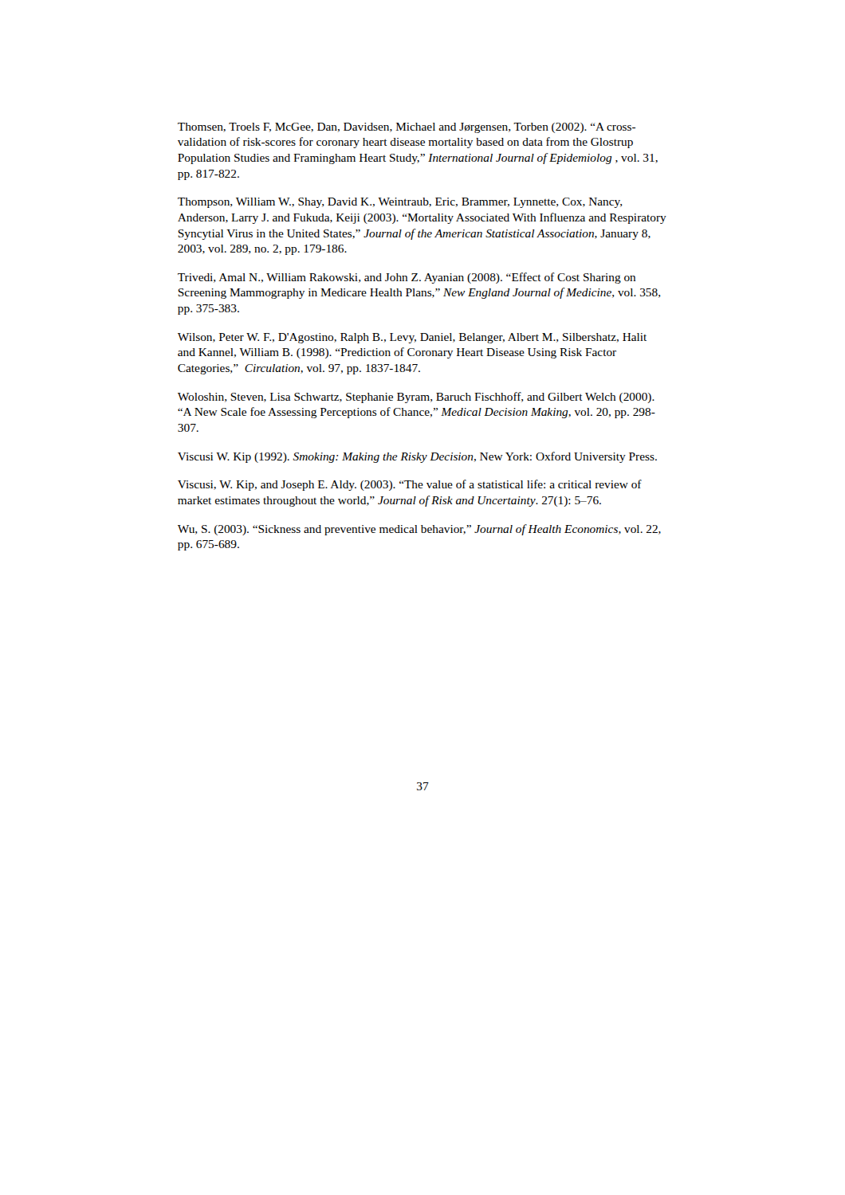Thomsen, Troels F, McGee, Dan, Davidsen, Michael and Jørgensen, Torben (2002). “A cross-validation of risk-scores for coronary heart disease mortality based on data from the Glostrup Population Studies and Framingham Heart Study,” International Journal of Epidemiolog , vol. 31, pp. 817-822.
Thompson, William W., Shay, David K., Weintraub, Eric, Brammer, Lynnette, Cox, Nancy, Anderson, Larry J. and Fukuda, Keiji (2003). “Mortality Associated With Influenza and Respiratory Syncytial Virus in the United States,” Journal of the American Statistical Association, January 8, 2003, vol. 289, no. 2, pp. 179-186.
Trivedi, Amal N., William Rakowski, and John Z. Ayanian (2008). “Effect of Cost Sharing on Screening Mammography in Medicare Health Plans,” New England Journal of Medicine, vol. 358, pp. 375-383.
Wilson, Peter W. F., D'Agostino, Ralph B., Levy, Daniel, Belanger, Albert M., Silbershatz, Halit and Kannel, William B. (1998). “Prediction of Coronary Heart Disease Using Risk Factor Categories,” Circulation, vol. 97, pp. 1837-1847.
Woloshin, Steven, Lisa Schwartz, Stephanie Byram, Baruch Fischhoff, and Gilbert Welch (2000). “A New Scale foe Assessing Perceptions of Chance,” Medical Decision Making, vol. 20, pp. 298-307.
Viscusi W. Kip (1992). Smoking: Making the Risky Decision, New York: Oxford University Press.
Viscusi, W. Kip, and Joseph E. Aldy. (2003). “The value of a statistical life: a critical review of market estimates throughout the world,” Journal of Risk and Uncertainty. 27(1): 5–76.
Wu, S. (2003). “Sickness and preventive medical behavior,” Journal of Health Economics, vol. 22, pp. 675-689.
37